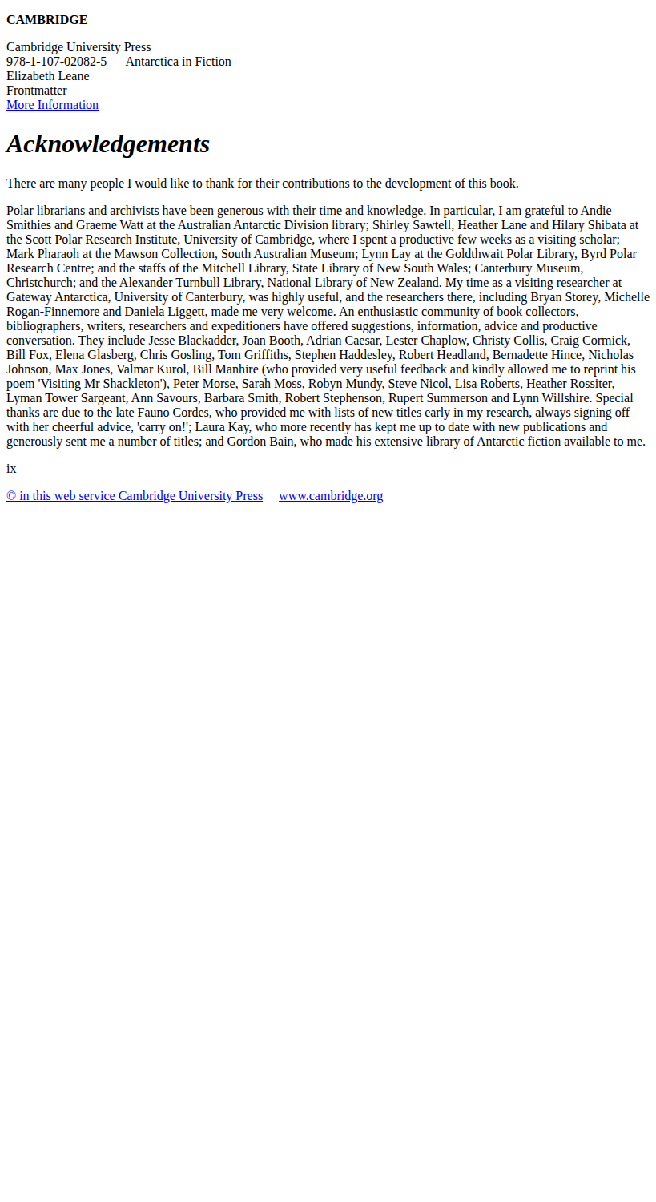CAMBRIDGE
Cambridge University Press
978-1-107-02082-5 — Antarctica in Fiction
Elizabeth Leane
Frontmatter
More Information
Acknowledgements
There are many people I would like to thank for their contributions to the development of this book.
Polar librarians and archivists have been generous with their time and knowledge. In particular, I am grateful to Andie Smithies and Graeme Watt at the Australian Antarctic Division library; Shirley Sawtell, Heather Lane and Hilary Shibata at the Scott Polar Research Institute, University of Cambridge, where I spent a productive few weeks as a visiting scholar; Mark Pharaoh at the Mawson Collection, South Australian Museum; Lynn Lay at the Goldthwait Polar Library, Byrd Polar Research Centre; and the staffs of the Mitchell Library, State Library of New South Wales; Canterbury Museum, Christchurch; and the Alexander Turnbull Library, National Library of New Zealand. My time as a visiting researcher at Gateway Antarctica, University of Canterbury, was highly useful, and the researchers there, including Bryan Storey, Michelle Rogan-Finnemore and Daniela Liggett, made me very welcome. An enthusiastic community of book collectors, bibliographers, writers, researchers and expeditioners have offered suggestions, information, advice and productive conversation. They include Jesse Blackadder, Joan Booth, Adrian Caesar, Lester Chaplow, Christy Collis, Craig Cormick, Bill Fox, Elena Glasberg, Chris Gosling, Tom Griffiths, Stephen Haddesley, Robert Headland, Bernadette Hince, Nicholas Johnson, Max Jones, Valmar Kurol, Bill Manhire (who provided very useful feedback and kindly allowed me to reprint his poem 'Visiting Mr Shackleton'), Peter Morse, Sarah Moss, Robyn Mundy, Steve Nicol, Lisa Roberts, Heather Rossiter, Lyman Tower Sargeant, Ann Savours, Barbara Smith, Robert Stephenson, Rupert Summerson and Lynn Willshire. Special thanks are due to the late Fauno Cordes, who provided me with lists of new titles early in my research, always signing off with her cheerful advice, 'carry on!'; Laura Kay, who more recently has kept me up to date with new publications and generously sent me a number of titles; and Gordon Bain, who made his extensive library of Antarctic fiction available to me.
ix
© in this web service Cambridge University Press www.cambridge.org